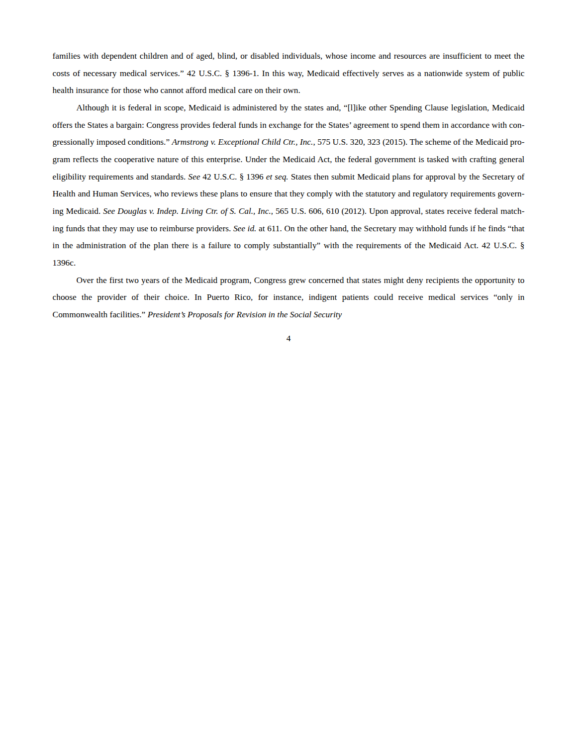families with dependent children and of aged, blind, or disabled individuals, whose income and resources are insufficient to meet the costs of necessary medical services.” 42 U.S.C. § 1396-1. In this way, Medicaid effectively serves as a nationwide system of public health insurance for those who cannot afford medical care on their own.
Although it is federal in scope, Medicaid is administered by the states and, “[l]ike other Spending Clause legislation, Medicaid offers the States a bargain: Congress provides federal funds in exchange for the States’ agreement to spend them in accordance with congressionally imposed conditions.” Armstrong v. Exceptional Child Ctr., Inc., 575 U.S. 320, 323 (2015). The scheme of the Medicaid program reflects the cooperative nature of this enterprise. Under the Medicaid Act, the federal government is tasked with crafting general eligibility requirements and standards. See 42 U.S.C. § 1396 et seq. States then submit Medicaid plans for approval by the Secretary of Health and Human Services, who reviews these plans to ensure that they comply with the statutory and regulatory requirements governing Medicaid. See Douglas v. Indep. Living Ctr. of S. Cal., Inc., 565 U.S. 606, 610 (2012). Upon approval, states receive federal matching funds that they may use to reimburse providers. See id. at 611. On the other hand, the Secretary may withhold funds if he finds “that in the administration of the plan there is a failure to comply substantially” with the requirements of the Medicaid Act. 42 U.S.C. § 1396c.
Over the first two years of the Medicaid program, Congress grew concerned that states might deny recipients the opportunity to choose the provider of their choice. In Puerto Rico, for instance, indigent patients could receive medical services “only in Commonwealth facilities.” President’s Proposals for Revision in the Social Security
4